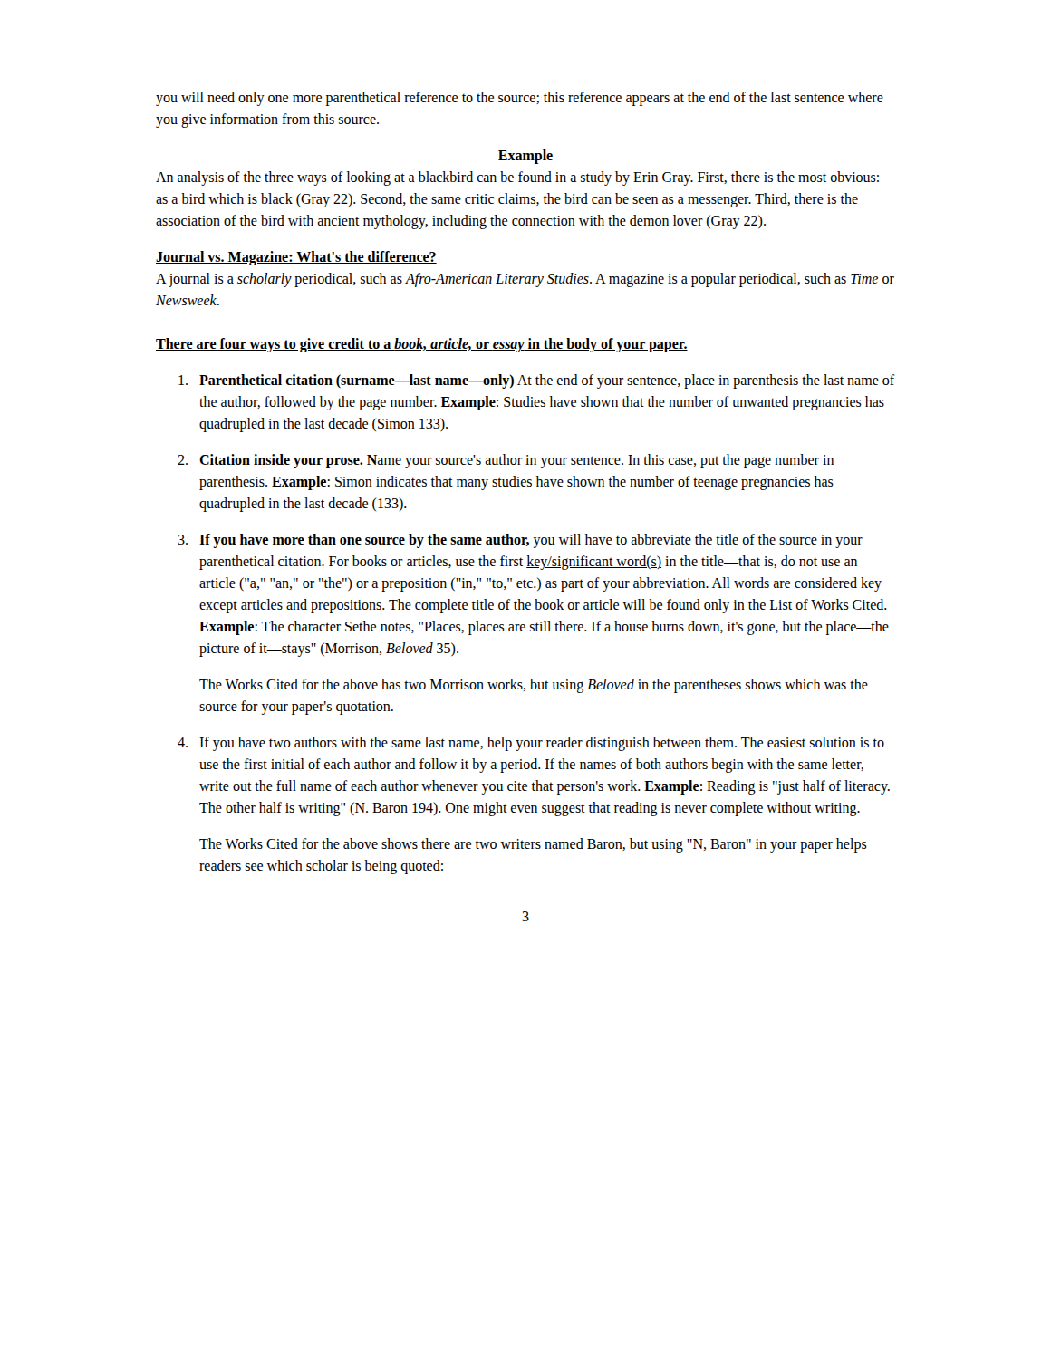you will need only one more parenthetical reference to the source; this reference appears at the end of the last sentence where you give information from this source.
Example
An analysis of the three ways of looking at a blackbird can be found in a study by Erin Gray. First, there is the most obvious: as a bird which is black (Gray 22). Second, the same critic claims, the bird can be seen as a messenger. Third, there is the association of the bird with ancient mythology, including the connection with the demon lover (Gray 22).
Journal vs. Magazine: What's the difference?
A journal is a scholarly periodical, such as Afro-American Literary Studies. A magazine is a popular periodical, such as Time or Newsweek.
There are four ways to give credit to a book, article, or essay in the body of your paper.
Parenthetical citation (surname—last name—only) At the end of your sentence, place in parenthesis the last name of the author, followed by the page number. Example: Studies have shown that the number of unwanted pregnancies has quadrupled in the last decade (Simon 133).
Citation inside your prose. Name your source's author in your sentence. In this case, put the page number in parenthesis. Example: Simon indicates that many studies have shown the number of teenage pregnancies has quadrupled in the last decade (133).
If you have more than one source by the same author, you will have to abbreviate the title of the source in your parenthetical citation. For books or articles, use the first key/significant word(s) in the title—that is, do not use an article ("a," "an," or "the") or a preposition ("in," "to," etc.) as part of your abbreviation. All words are considered key except articles and prepositions. The complete title of the book or article will be found only in the List of Works Cited. Example: The character Sethe notes, "Places, places are still there. If a house burns down, it's gone, but the place—the picture of it—stays" (Morrison, Beloved 35).
The Works Cited for the above has two Morrison works, but using Beloved in the parentheses shows which was the source for your paper's quotation.
If you have two authors with the same last name, help your reader distinguish between them. The easiest solution is to use the first initial of each author and follow it by a period. If the names of both authors begin with the same letter, write out the full name of each author whenever you cite that person's work. Example: Reading is "just half of literacy. The other half is writing" (N. Baron 194). One might even suggest that reading is never complete without writing.
The Works Cited for the above shows there are two writers named Baron, but using "N, Baron" in your paper helps readers see which scholar is being quoted:
3